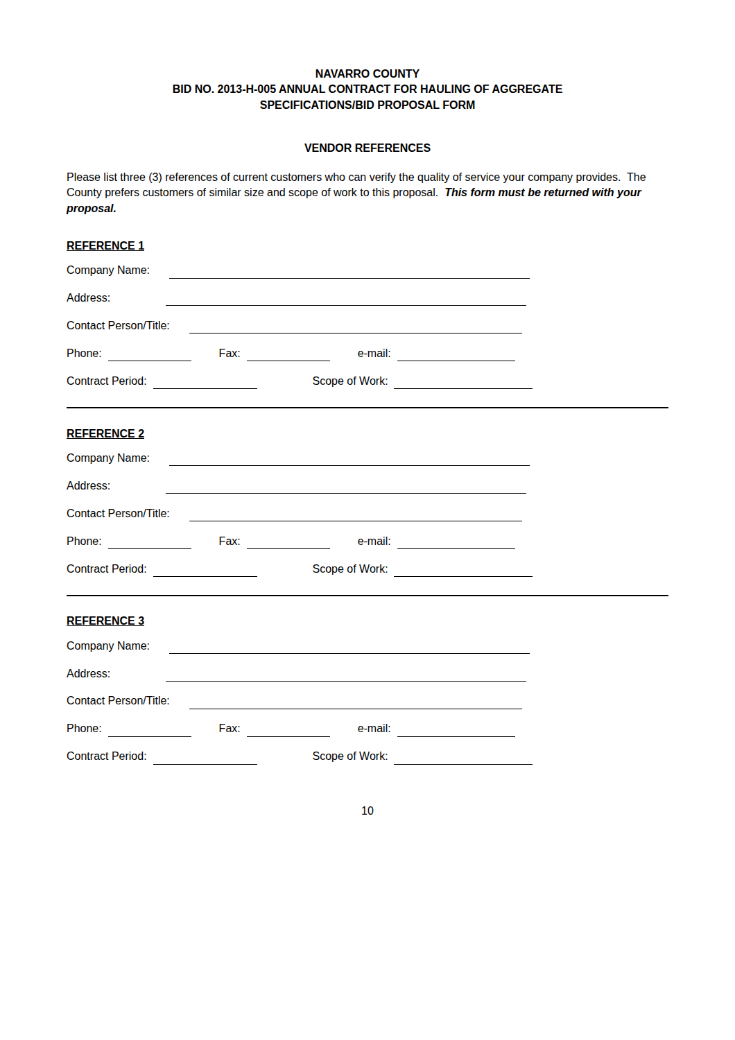NAVARRO COUNTY
BID NO. 2013-H-005 ANNUAL CONTRACT FOR HAULING OF AGGREGATE
SPECIFICATIONS/BID PROPOSAL FORM
VENDOR REFERENCES
Please list three (3) references of current customers who can verify the quality of service your company provides. The County prefers customers of similar size and scope of work to this proposal. This form must be returned with your proposal.
REFERENCE 1
Company Name:
Address:
Contact Person/Title:
Phone: Fax: e-mail:
Contract Period: Scope of Work:
REFERENCE 2
Company Name:
Address:
Contact Person/Title:
Phone: Fax: e-mail:
Contract Period: Scope of Work:
REFERENCE 3
Company Name:
Address:
Contact Person/Title:
Phone: Fax: e-mail:
Contract Period: Scope of Work:
10